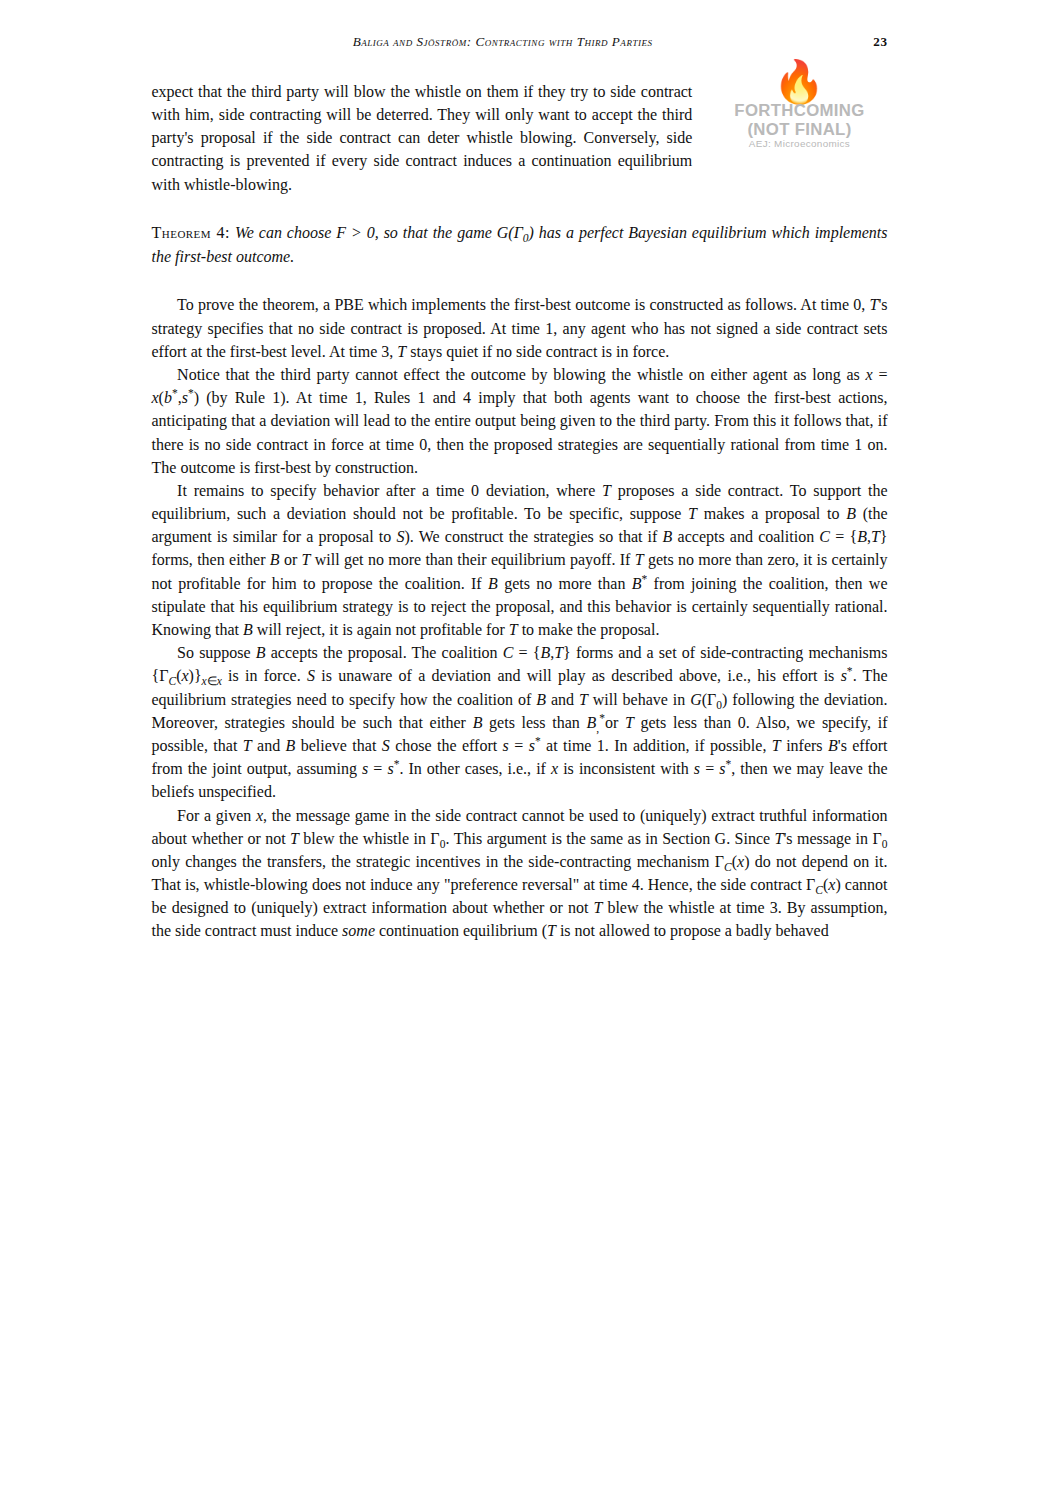Baliga and Sjöström: Contracting with Third Parties 23
🔥 FORTHCOMING (NOT FINAL) AEJ: Microeconomics
expect that the third party will blow the whistle on them if they try to side contract with him, side contracting will be deterred. They will only want to accept the third party's proposal if the side contract can deter whistle blowing. Conversely, side contracting is prevented if every side contract induces a continuation equilibrium with whistle-blowing.
Theorem 4: We can choose F > 0, so that the game G(Γ0) has a perfect Bayesian equilibrium which implements the first-best outcome.
To prove the theorem, a PBE which implements the first-best outcome is constructed as follows. At time 0, T's strategy specifies that no side contract is proposed. At time 1, any agent who has not signed a side contract sets effort at the first-best level. At time 3, T stays quiet if no side contract is in force.
Notice that the third party cannot effect the outcome by blowing the whistle on either agent as long as x = x(b*,s*) (by Rule 1). At time 1, Rules 1 and 4 imply that both agents want to choose the first-best actions, anticipating that a deviation will lead to the entire output being given to the third party. From this it follows that, if there is no side contract in force at time 0, then the proposed strategies are sequentially rational from time 1 on. The outcome is first-best by construction.
It remains to specify behavior after a time 0 deviation, where T proposes a side contract. To support the equilibrium, such a deviation should not be profitable. To be specific, suppose T makes a proposal to B (the argument is similar for a proposal to S). We construct the strategies so that if B accepts and coalition C = {B,T} forms, then either B or T will get no more than their equilibrium payoff. If T gets no more than zero, it is certainly not profitable for him to propose the coalition. If B gets no more than B* from joining the coalition, then we stipulate that his equilibrium strategy is to reject the proposal, and this behavior is certainly sequentially rational. Knowing that B will reject, it is again not profitable for T to make the proposal.
So suppose B accepts the proposal. The coalition C = {B,T} forms and a set of side-contracting mechanisms {ΓC(x)}x∈x is in force. S is unaware of a deviation and will play as described above, i.e., his effort is s*. The equilibrium strategies need to specify how the coalition of B and T will behave in G(Γ0) following the deviation. Moreover, strategies should be such that either B gets less than B,*or T gets less than 0. Also, we specify, if possible, that T and B believe that S chose the effort s = s* at time 1. In addition, if possible, T infers B's effort from the joint output, assuming s = s*. In other cases, i.e., if x is inconsistent with s = s*, then we may leave the beliefs unspecified.
For a given x, the message game in the side contract cannot be used to (uniquely) extract truthful information about whether or not T blew the whistle in Γ0. This argument is the same as in Section G. Since T's message in Γ0 only changes the transfers, the strategic incentives in the side-contracting mechanism ΓC(x) do not depend on it. That is, whistle-blowing does not induce any "preference reversal" at time 4. Hence, the side contract ΓC(x) cannot be designed to (uniquely) extract information about whether or not T blew the whistle at time 3. By assumption, the side contract must induce some continuation equilibrium (T is not allowed to propose a badly behaved